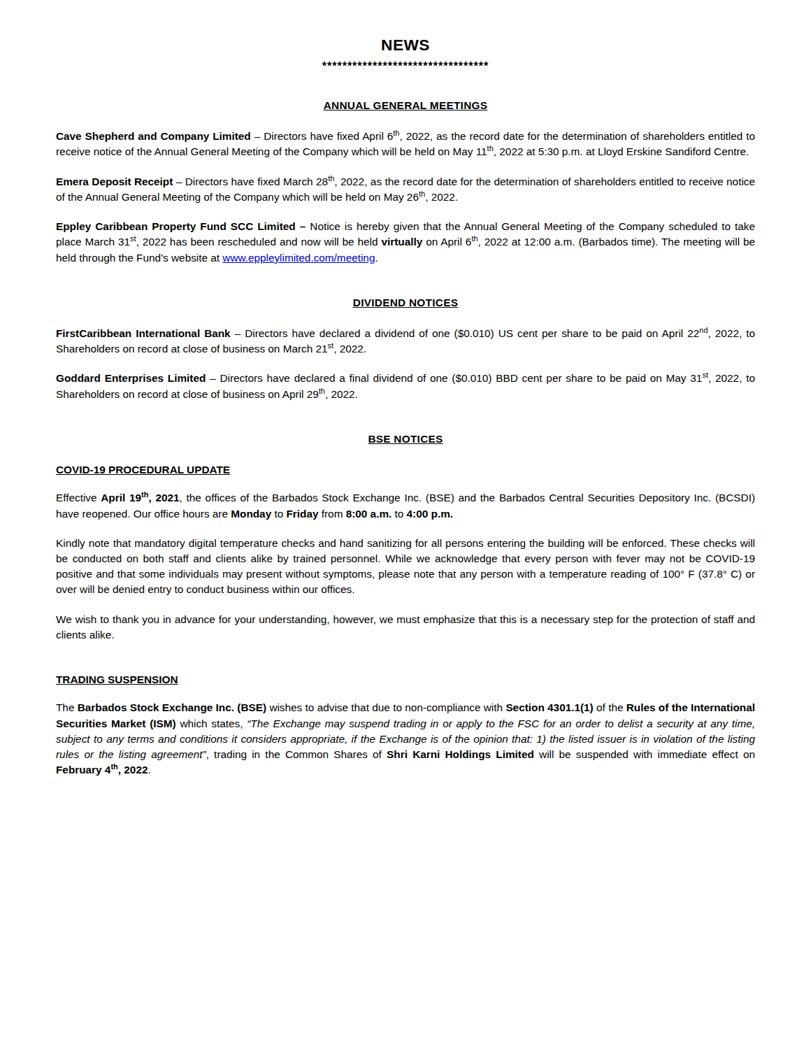NEWS
*********************************
ANNUAL GENERAL MEETINGS
Cave Shepherd and Company Limited – Directors have fixed April 6th, 2022, as the record date for the determination of shareholders entitled to receive notice of the Annual General Meeting of the Company which will be held on May 11th, 2022 at 5:30 p.m. at Lloyd Erskine Sandiford Centre.
Emera Deposit Receipt – Directors have fixed March 28th, 2022, as the record date for the determination of shareholders entitled to receive notice of the Annual General Meeting of the Company which will be held on May 26th, 2022.
Eppley Caribbean Property Fund SCC Limited – Notice is hereby given that the Annual General Meeting of the Company scheduled to take place March 31st, 2022 has been rescheduled and now will be held virtually on April 6th, 2022 at 12:00 a.m. (Barbados time). The meeting will be held through the Fund’s website at www.eppleylimited.com/meeting.
DIVIDEND NOTICES
FirstCaribbean International Bank – Directors have declared a dividend of one ($0.010) US cent per share to be paid on April 22nd, 2022, to Shareholders on record at close of business on March 21st, 2022.
Goddard Enterprises Limited – Directors have declared a final dividend of one ($0.010) BBD cent per share to be paid on May 31st, 2022, to Shareholders on record at close of business on April 29th, 2022.
BSE NOTICES
COVID-19 PROCEDURAL UPDATE
Effective April 19th, 2021, the offices of the Barbados Stock Exchange Inc. (BSE) and the Barbados Central Securities Depository Inc. (BCSDI) have reopened. Our office hours are Monday to Friday from 8:00 a.m. to 4:00 p.m.
Kindly note that mandatory digital temperature checks and hand sanitizing for all persons entering the building will be enforced. These checks will be conducted on both staff and clients alike by trained personnel. While we acknowledge that every person with fever may not be COVID-19 positive and that some individuals may present without symptoms, please note that any person with a temperature reading of 100° F (37.8° C) or over will be denied entry to conduct business within our offices.
We wish to thank you in advance for your understanding, however, we must emphasize that this is a necessary step for the protection of staff and clients alike.
TRADING SUSPENSION
The Barbados Stock Exchange Inc. (BSE) wishes to advise that due to non-compliance with Section 4301.1(1) of the Rules of the International Securities Market (ISM) which states, “The Exchange may suspend trading in or apply to the FSC for an order to delist a security at any time, subject to any terms and conditions it considers appropriate, if the Exchange is of the opinion that: 1) the listed issuer is in violation of the listing rules or the listing agreement”, trading in the Common Shares of Shri Karni Holdings Limited will be suspended with immediate effect on February 4th, 2022.